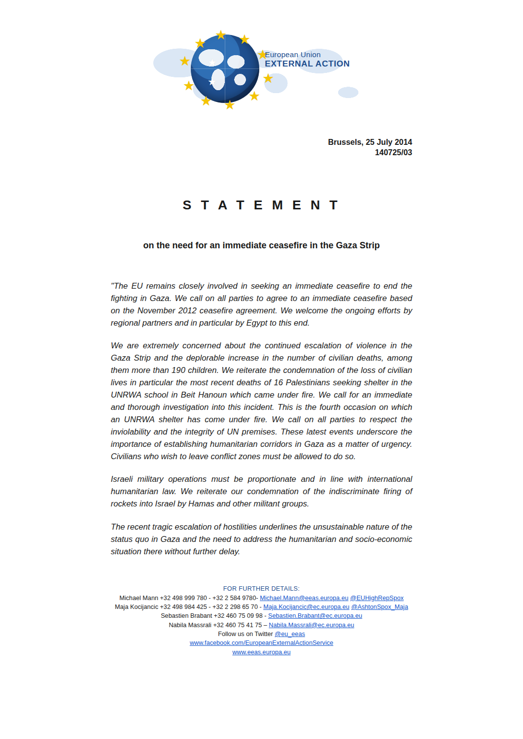★ ★ ★ ★ ★ ★ ★ ★ ★ ★ ★ ★
European Union
EXTERNAL ACTION
Brussels, 25 July 2014
140725/03
S T A T E M E N T
on the need for an immediate ceasefire in the Gaza Strip
"The EU remains closely involved in seeking an immediate ceasefire to end the fighting in Gaza. We call on all parties to agree to an immediate ceasefire based on the November 2012 ceasefire agreement. We welcome the ongoing efforts by regional partners and in particular by Egypt to this end.
We are extremely concerned about the continued escalation of violence in the Gaza Strip and the deplorable increase in the number of civilian deaths, among them more than 190 children. We reiterate the condemnation of the loss of civilian lives in particular the most recent deaths of 16 Palestinians seeking shelter in the UNRWA school in Beit Hanoun which came under fire. We call for an immediate and thorough investigation into this incident. This is the fourth occasion on which an UNRWA shelter has come under fire. We call on all parties to respect the inviolability and the integrity of UN premises. These latest events underscore the importance of establishing humanitarian corridors in Gaza as a matter of urgency. Civilians who wish to leave conflict zones must be allowed to do so.
Israeli military operations must be proportionate and in line with international humanitarian law. We reiterate our condemnation of the indiscriminate firing of rockets into Israel by Hamas and other militant groups.
The recent tragic escalation of hostilities underlines the unsustainable nature of the status quo in Gaza and the need to address the humanitarian and socio-economic situation there without further delay.
FOR FURTHER DETAILS:
Michael Mann +32 498 999 780 - +32 2 584 9780- Michael.Mann@eeas.europa.eu @EUHighRepSpox
Maja Kocijancic +32 498 984 425 - +32 2 298 65 70 - Maja.Kocijancic@ec.europa.eu @AshtonSpox_Maja
Sebastien Brabant +32 460 75 09 98 - Sebastien.Brabant@ec.europa.eu
Nabila Massrali +32 460 75 41 75 – Nabila.Massrali@ec.europa.eu
Follow us on Twitter @eu_eeas
www.facebook.com/EuropeanExternalActionService
www.eeas.europa.eu